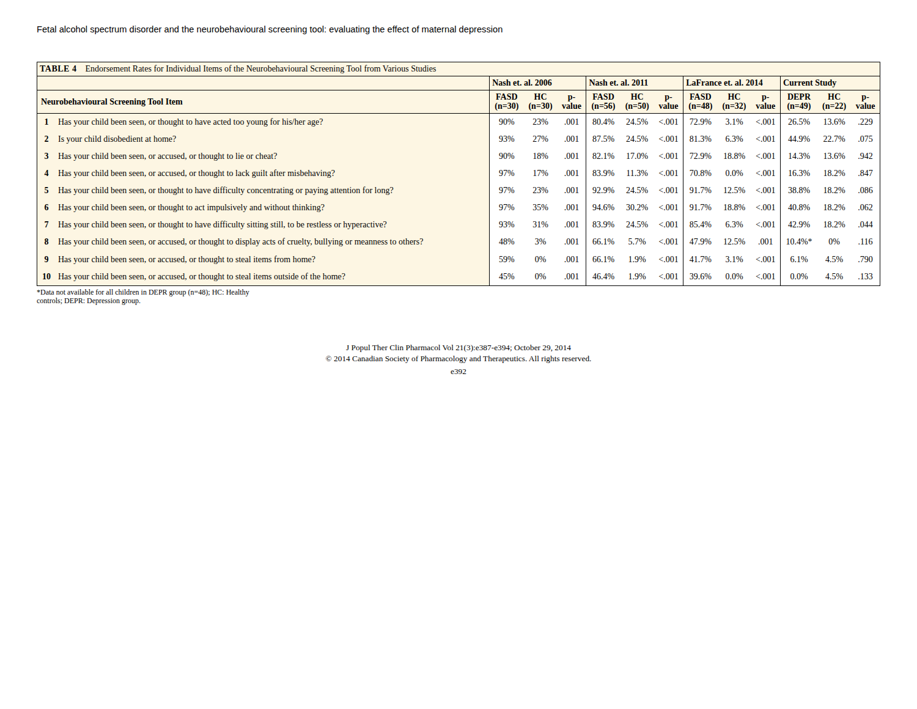Fetal alcohol spectrum disorder and the neurobehavioural screening tool: evaluating the effect of maternal depression
| TABLE 4 Endorsement Rates for Individual Items of the Neurobehavioural Screening Tool from Various Studies |
| | Nash et. al. 2006 | Nash et. al. 2011 | LaFrance et. al. 2014 | Current Study |
| Neurobehavioural Screening Tool Item | FASD (n=30) | HC (n=30) | p- value | FASD (n=56) | HC (n=50) | p- value | FASD (n=48) | HC (n=32) | p- value | DEPR (n=49) | HC (n=22) | p- value |
| 1 | Has your child been seen, or thought to have acted too young for his/her age? | 90% | 23% | .001 | 80.4% | 24.5% | <.001 | 72.9% | 3.1% | <.001 | 26.5% | 13.6% | .229 |
| 2 | Is your child disobedient at home? | 93% | 27% | .001 | 87.5% | 24.5% | <.001 | 81.3% | 6.3% | <.001 | 44.9% | 22.7% | .075 |
| 3 | Has your child been seen, or accused, or thought to lie or cheat? | 90% | 18% | .001 | 82.1% | 17.0% | <.001 | 72.9% | 18.8% | <.001 | 14.3% | 13.6% | .942 |
| 4 | Has your child been seen, or accused, or thought to lack guilt after misbehaving? | 97% | 17% | .001 | 83.9% | 11.3% | <.001 | 70.8% | 0.0% | <.001 | 16.3% | 18.2% | .847 |
| 5 | Has your child been seen, or thought to have difficulty concentrating or paying attention for long? | 97% | 23% | .001 | 92.9% | 24.5% | <.001 | 91.7% | 12.5% | <.001 | 38.8% | 18.2% | .086 |
| 6 | Has your child been seen, or thought to act impulsively and without thinking? | 97% | 35% | .001 | 94.6% | 30.2% | <.001 | 91.7% | 18.8% | <.001 | 40.8% | 18.2% | .062 |
| 7 | Has your child been seen, or thought to have difficulty sitting still, to be restless or hyperactive? | 93% | 31% | .001 | 83.9% | 24.5% | <.001 | 85.4% | 6.3% | <.001 | 42.9% | 18.2% | .044 |
| 8 | Has your child been seen, or accused, or thought to display acts of cruelty, bullying or meanness to others? | 48% | 3% | .001 | 66.1% | 5.7% | <.001 | 47.9% | 12.5% | .001 | 10.4%* | 0% | .116 |
| 9 | Has your child been seen, or accused, or thought to steal items from home? | 59% | 0% | .001 | 66.1% | 1.9% | <.001 | 41.7% | 3.1% | <.001 | 6.1% | 4.5% | .790 |
| 10 | Has your child been seen, or accused, or thought to steal items outside of the home? | 45% | 0% | .001 | 46.4% | 1.9% | <.001 | 39.6% | 0.0% | <.001 | 0.0% | 4.5% | .133 |
*Data not available for all children in DEPR group (n=48); HC: Healthy
controls; DEPR: Depression group.
J Popul Ther Clin Pharmacol Vol 21(3):e387-e394; October 29, 2014
© 2014 Canadian Society of Pharmacology and Therapeutics. All rights reserved.
e392